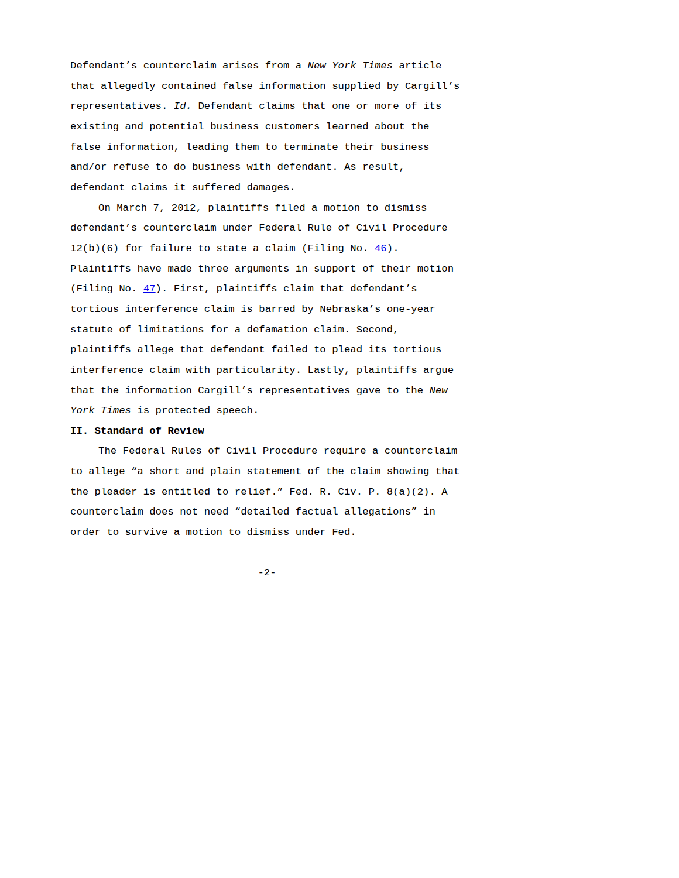Defendant’s counterclaim arises from a New York Times article that allegedly contained false information supplied by Cargill’s representatives. Id. Defendant claims that one or more of its existing and potential business customers learned about the false information, leading them to terminate their business and/or refuse to do business with defendant. As result, defendant claims it suffered damages.
On March 7, 2012, plaintiffs filed a motion to dismiss defendant’s counterclaim under Federal Rule of Civil Procedure 12(b)(6) for failure to state a claim (Filing No. 46). Plaintiffs have made three arguments in support of their motion (Filing No. 47). First, plaintiffs claim that defendant’s tortious interference claim is barred by Nebraska’s one-year statute of limitations for a defamation claim. Second, plaintiffs allege that defendant failed to plead its tortious interference claim with particularity. Lastly, plaintiffs argue that the information Cargill’s representatives gave to the New York Times is protected speech.
II. Standard of Review
The Federal Rules of Civil Procedure require a counterclaim to allege “a short and plain statement of the claim showing that the pleader is entitled to relief.” Fed. R. Civ. P. 8(a)(2). A counterclaim does not need “detailed factual allegations” in order to survive a motion to dismiss under Fed.
-2-